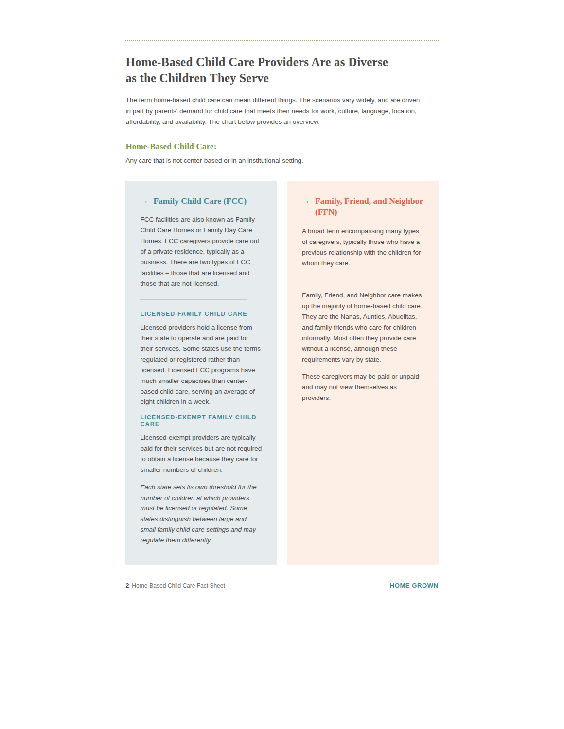Home-Based Child Care Providers Are as Diverse
as the Children They Serve
The term home-based child care can mean different things. The scenarios vary widely, and are driven in part by parents' demand for child care that meets their needs for work, culture, language, location, affordability, and availability. The chart below provides an overview.
Home-Based Child Care:
Any care that is not center-based or in an institutional setting.
→Family Child Care (FCC)
FCC facilities are also known as Family Child Care Homes or Family Day Care Homes. FCC caregivers provide care out of a private residence, typically as a business. There are two types of FCC facilities – those that are licensed and those that are not licensed.
Licensed Family Child Care
Licensed providers hold a license from their state to operate and are paid for their services. Some states use the terms regulated or registered rather than licensed. Licensed FCC programs have much smaller capacities than center-based child care, serving an average of eight children in a week.
Licensed-Exempt Family Child Care
Licensed-exempt providers are typically paid for their services but are not required to obtain a license because they care for smaller numbers of children.
Each state sets its own threshold for the number of children at which providers must be licensed or regulated. Some states distinguish between large and small family child care settings and may regulate them differently.
→Family, Friend, and Neighbor (FFN)
A broad term encompassing many types of caregivers, typically those who have a previous relationship with the children for whom they care.
Family, Friend, and Neighbor care makes up the majority of home-based child care. They are the Nanas, Aunties, Abuelitas, and family friends who care for children informally. Most often they provide care without a license, although these requirements vary by state.
These caregivers may be paid or unpaid and may not view themselves as providers.
2 Home-Based Child Care Fact Sheet
HOME GROWN